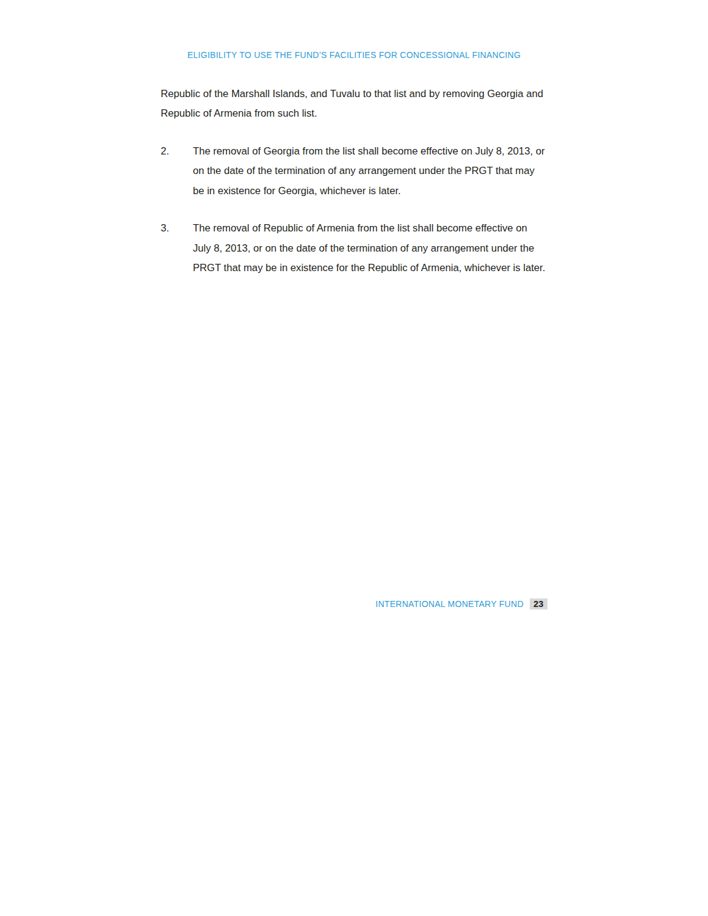Eligibility to Use the Fund’s Facilities for Concessional Financing
Republic of the Marshall Islands, and Tuvalu to that list and by removing Georgia and Republic of Armenia from such list.
2. The removal of Georgia from the list shall become effective on July 8, 2013, or on the date of the termination of any arrangement under the PRGT that may be in existence for Georgia, whichever is later.
3. The removal of Republic of Armenia from the list shall become effective on July 8, 2013, or on the date of the termination of any arrangement under the PRGT that may be in existence for the Republic of Armenia, whichever is later.
International Monetary Fund 23